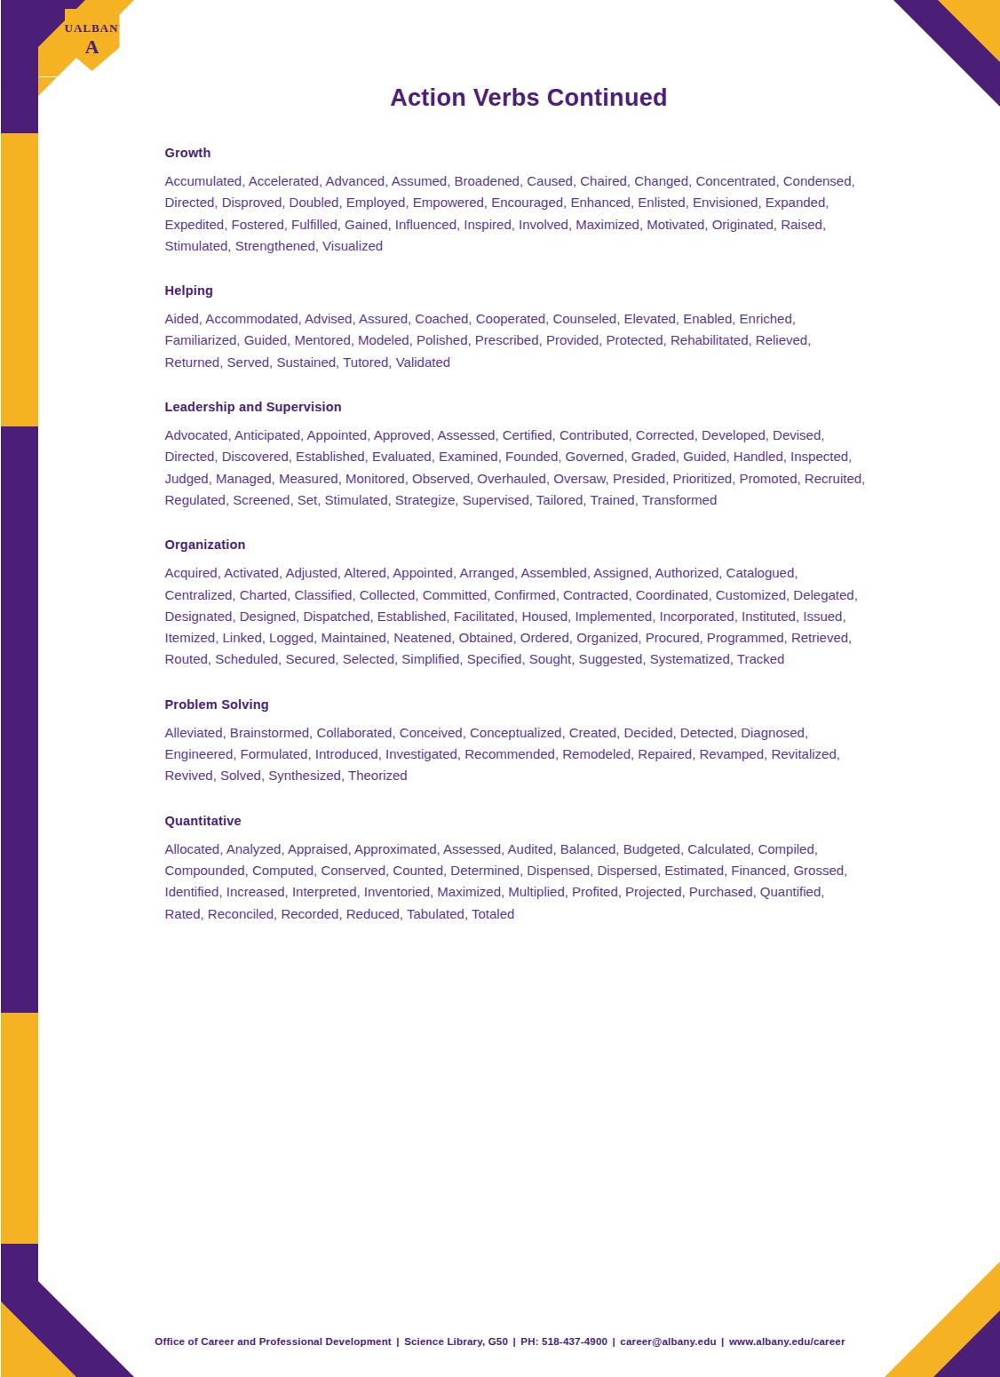UALBANY
A
Career and
Professional
Development
Action Verbs Continued
Growth
Accumulated, Accelerated, Advanced, Assumed, Broadened, Caused, Chaired, Changed, Concentrated, Condensed, Directed, Disproved, Doubled, Employed, Empowered, Encouraged, Enhanced, Enlisted, Envisioned, Expanded, Expedited, Fostered, Fulfilled, Gained, Influenced, Inspired, Involved, Maximized, Motivated, Originated, Raised, Stimulated, Strengthened, Visualized
Helping
Aided, Accommodated, Advised, Assured, Coached, Cooperated, Counseled, Elevated, Enabled, Enriched, Familiarized, Guided, Mentored, Modeled, Polished, Prescribed, Provided, Protected, Rehabilitated, Relieved, Returned, Served, Sustained, Tutored, Validated
Leadership and Supervision
Advocated, Anticipated, Appointed, Approved, Assessed, Certified, Contributed, Corrected, Developed, Devised, Directed, Discovered, Established, Evaluated, Examined, Founded, Governed, Graded, Guided, Handled, Inspected, Judged, Managed, Measured, Monitored, Observed, Overhauled, Oversaw, Presided, Prioritized, Promoted, Recruited, Regulated, Screened, Set, Stimulated, Strategize, Supervised, Tailored, Trained, Transformed
Organization
Acquired, Activated, Adjusted, Altered, Appointed, Arranged, Assembled, Assigned, Authorized, Catalogued, Centralized, Charted, Classified, Collected, Committed, Confirmed, Contracted, Coordinated, Customized, Delegated, Designated, Designed, Dispatched, Established, Facilitated, Housed, Implemented, Incorporated, Instituted, Issued, Itemized, Linked, Logged, Maintained, Neatened, Obtained, Ordered, Organized, Procured, Programmed, Retrieved, Routed, Scheduled, Secured, Selected, Simplified, Specified, Sought, Suggested, Systematized, Tracked
Problem Solving
Alleviated, Brainstormed, Collaborated, Conceived, Conceptualized, Created, Decided, Detected, Diagnosed, Engineered, Formulated, Introduced, Investigated, Recommended, Remodeled, Repaired, Revamped, Revitalized, Revived, Solved, Synthesized, Theorized
Quantitative
Allocated, Analyzed, Appraised, Approximated, Assessed, Audited, Balanced, Budgeted, Calculated, Compiled, Compounded, Computed, Conserved, Counted, Determined, Dispensed, Dispersed, Estimated, Financed, Grossed, Identified, Increased, Interpreted, Inventoried, Maximized, Multiplied, Profited, Projected, Purchased, Quantified, Rated, Reconciled, Recorded, Reduced, Tabulated, Totaled
Office of Career and Professional Development | Science Library, G50 | PH: 518-437-4900 | career@albany.edu | www.albany.edu/career